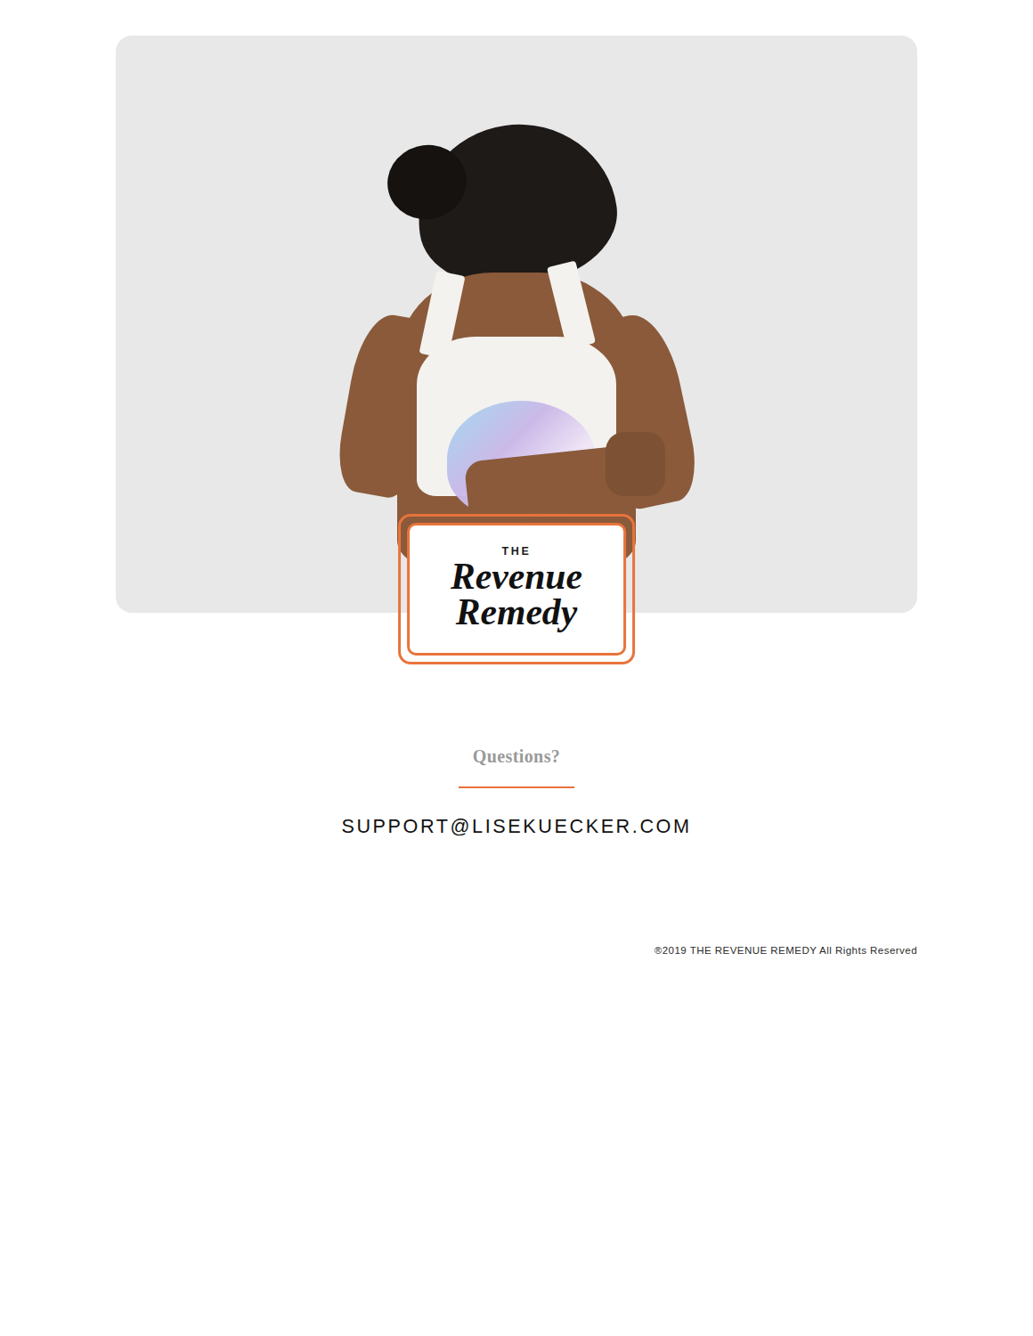THE
Revenue
Remedy
Questions?
SUPPORT@LISEKUECKER.COM
®2019 THE REVENUE REMEDY All Rights Reserved